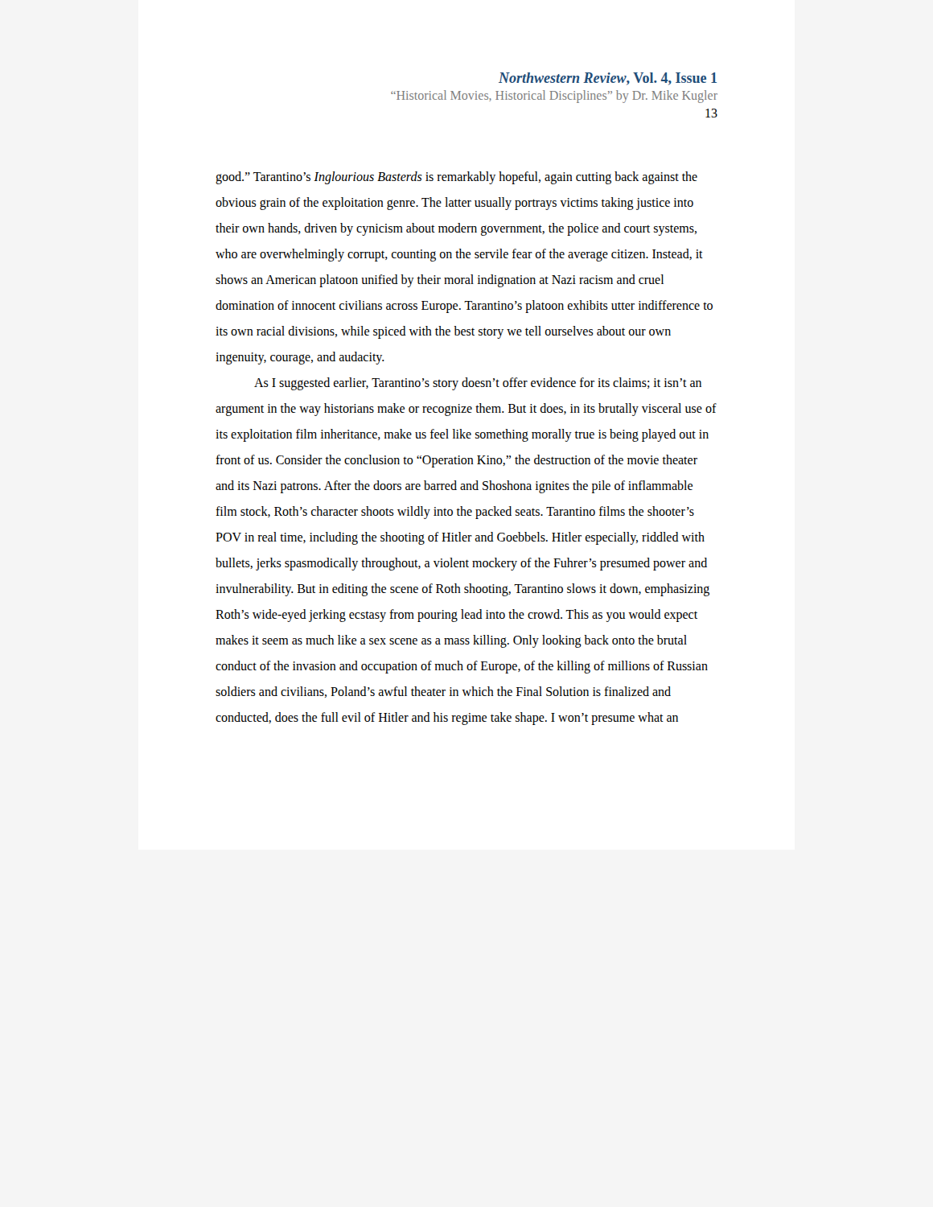Northwestern Review, Vol. 4, Issue 1
“Historical Movies, Historical Disciplines” by Dr. Mike Kugler
13
good.” Tarantino’s Inglourious Basterds is remarkably hopeful, again cutting back against the obvious grain of the exploitation genre. The latter usually portrays victims taking justice into their own hands, driven by cynicism about modern government, the police and court systems, who are overwhelmingly corrupt, counting on the servile fear of the average citizen. Instead, it shows an American platoon unified by their moral indignation at Nazi racism and cruel domination of innocent civilians across Europe. Tarantino’s platoon exhibits utter indifference to its own racial divisions, while spiced with the best story we tell ourselves about our own ingenuity, courage, and audacity.
As I suggested earlier, Tarantino’s story doesn’t offer evidence for its claims; it isn’t an argument in the way historians make or recognize them. But it does, in its brutally visceral use of its exploitation film inheritance, make us feel like something morally true is being played out in front of us. Consider the conclusion to “Operation Kino,” the destruction of the movie theater and its Nazi patrons. After the doors are barred and Shoshona ignites the pile of inflammable film stock, Roth’s character shoots wildly into the packed seats. Tarantino films the shooter’s POV in real time, including the shooting of Hitler and Goebbels. Hitler especially, riddled with bullets, jerks spasmodically throughout, a violent mockery of the Fuhrer’s presumed power and invulnerability. But in editing the scene of Roth shooting, Tarantino slows it down, emphasizing Roth’s wide-eyed jerking ecstasy from pouring lead into the crowd. This as you would expect makes it seem as much like a sex scene as a mass killing. Only looking back onto the brutal conduct of the invasion and occupation of much of Europe, of the killing of millions of Russian soldiers and civilians, Poland’s awful theater in which the Final Solution is finalized and conducted, does the full evil of Hitler and his regime take shape. I won’t presume what an